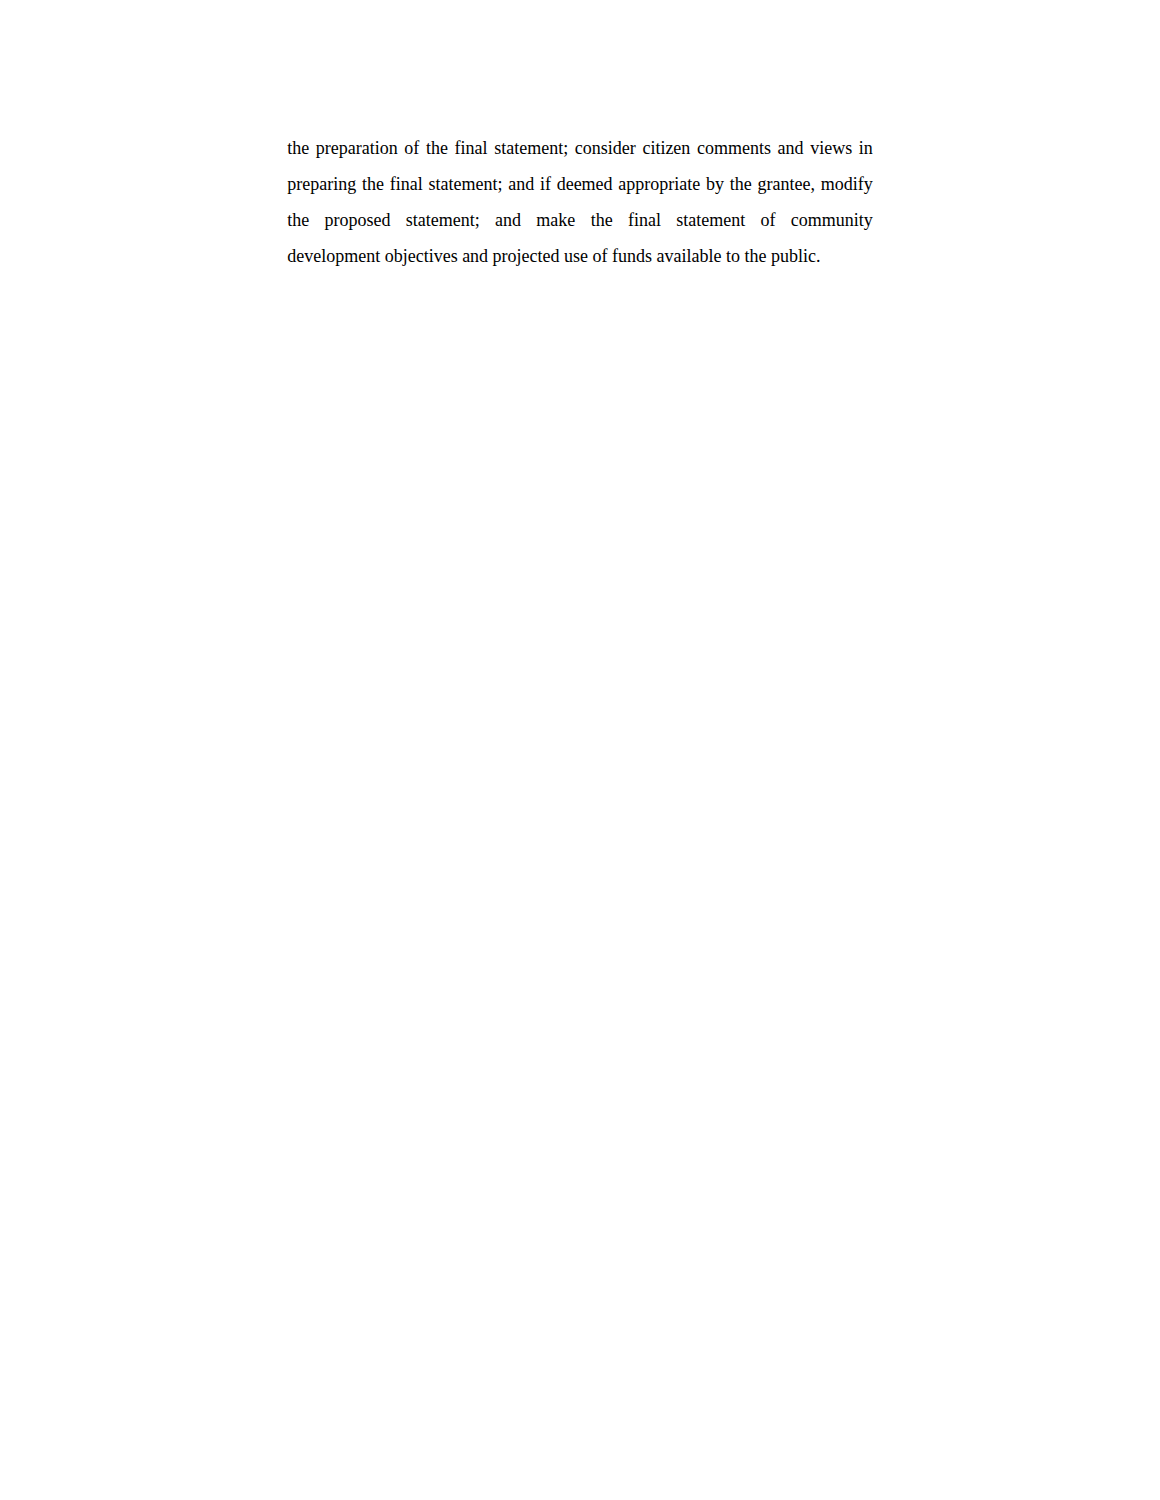the preparation of the final statement; consider citizen comments and views in preparing the final statement; and if deemed appropriate by the grantee, modify the proposed statement; and make the final statement of community development objectives and projected use of funds available to the public.